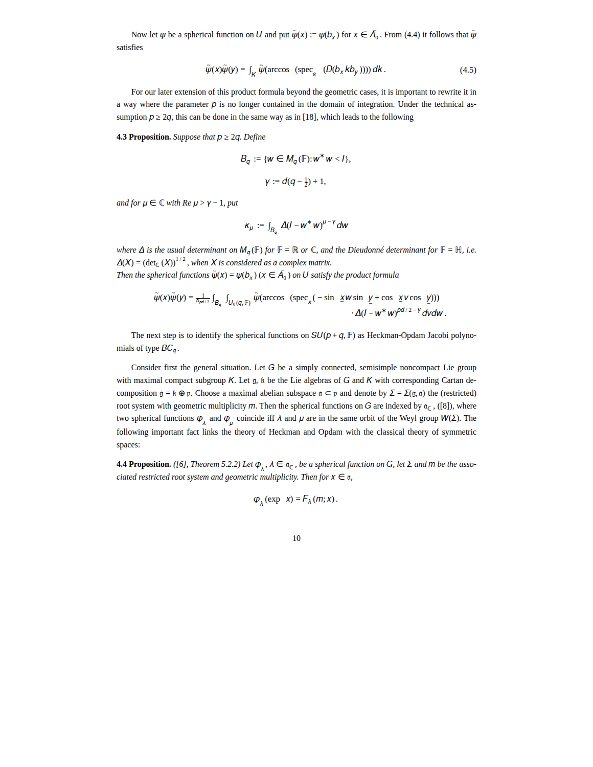Now let ψ be a spherical function on U and put ψ~(x):=ψ(bx) for x∈A0¯. From (4.4) it follows that ψ~ satisfies
ψ~(x) ψ~(y) = ∫K ψ~ (arccos (specs (D(bxkby)))) dk. (4.5)
For our later extension of this product formula beyond the geometric cases, it is important to rewrite it in a way where the parameter p is no longer contained in the domain of integration. Under the technical assumption p≥2q, this can be done in the same way as in [18], which leads to the following
4.3 Proposition. Suppose that p≥2q. Define
Bq:= {w∈Mq(𝔽):w∗w<I},
γ:=d(q−12)+1,
and for μ∈ℂ with Re μ>γ−1, put
κμ:= ∫Bq Δ(I−w∗w)μ−γ dw
where Δ is the usual determinant on Mq(𝔽) for 𝔽=ℝ or ℂ, and the Dieudonné determinant for 𝔽=ℍ, i.e. Δ(X)=(detℂ(X))1/2, when X is considered as a complex matrix.
Then the spherical functions ψ~(x)=ψ(bx) (x∈A0¯) on U satisfy the product formula
ψ~(x) ψ~(y) = 1κpd/2 ∫Bq ∫U0(q,𝔽) ψ~ (arccos  (specs(−sin x_wsin y_+cos x_vcos y_)) ) ⋅Δ(I−w∗w)pd/2−γdvdw.
The next step is to identify the spherical functions on SU(p+q,𝔽) as Heckman-Opdam Jacobi polynomials of type BCq.
Consider first the general situation. Let G be a simply connected, semisimple noncompact Lie group with maximal compact subgroup K. Let 𝔤, 𝔨 be the Lie algebras of G and K with corresponding Cartan decomposition 𝔤=𝔨⊕𝔭. Choose a maximal abelian subspace 𝔞⊂𝔭 and denote by Σ=Σ(𝔤,𝔞) the (restricted) root system with geometric multiplicity m. Then the spherical functions on G are indexed by 𝔞ℂ, ([8]), where two spherical functions φλ and φμ coincide iff λ and μ are in the same orbit of the Weyl group W(Σ). The following important fact links the theory of Heckman and Opdam with the classical theory of symmetric spaces:
4.4 Proposition. ([6], Theorem 5.2.2) Let φλ, λ∈𝔞ℂ, be a spherical function on G, let Σ and m be the associated restricted root system and geometric multiplicity. Then for x∈𝔞,
φλ(exp x)=Fλ(m;x).
10